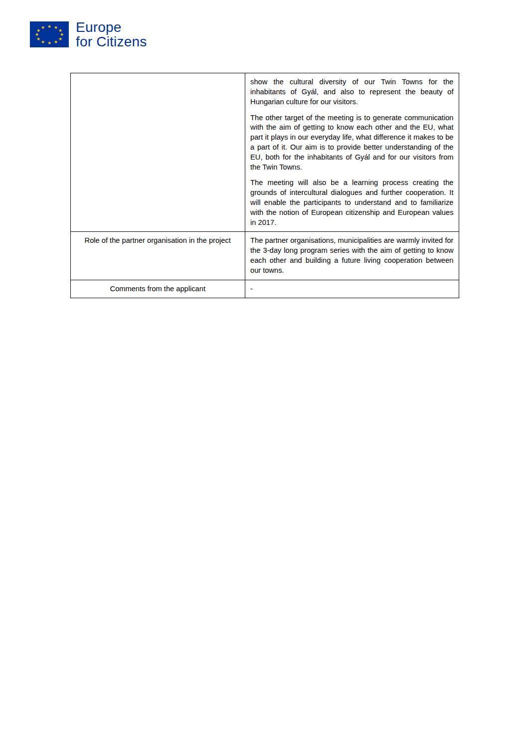★ ★ ★ ★ ★ ★ ★ ★ ★ ★ ★ ★
Europe
for Citizens
| | show the cultural diversity of our Twin Towns for the inhabitants of Gyál, and also to represent the beauty of Hungarian culture for our visitors. The other target of the meeting is to generate communication with the aim of getting to know each other and the EU, what part it plays in our everyday life, what difference it makes to be a part of it. Our aim is to provide better understanding of the EU, both for the inhabitants of Gyál and for our visitors from the Twin Towns. The meeting will also be a learning process creating the grounds of intercultural dialogues and further cooperation. It will enable the participants to understand and to familiarize with the notion of European citizenship and European values in 2017. |
| Role of the partner organisation in the project | The partner organisations, municipalities are warmly invited for the 3-day long program series with the aim of getting to know each other and building a future living cooperation between our towns. |
| Comments from the applicant | - |